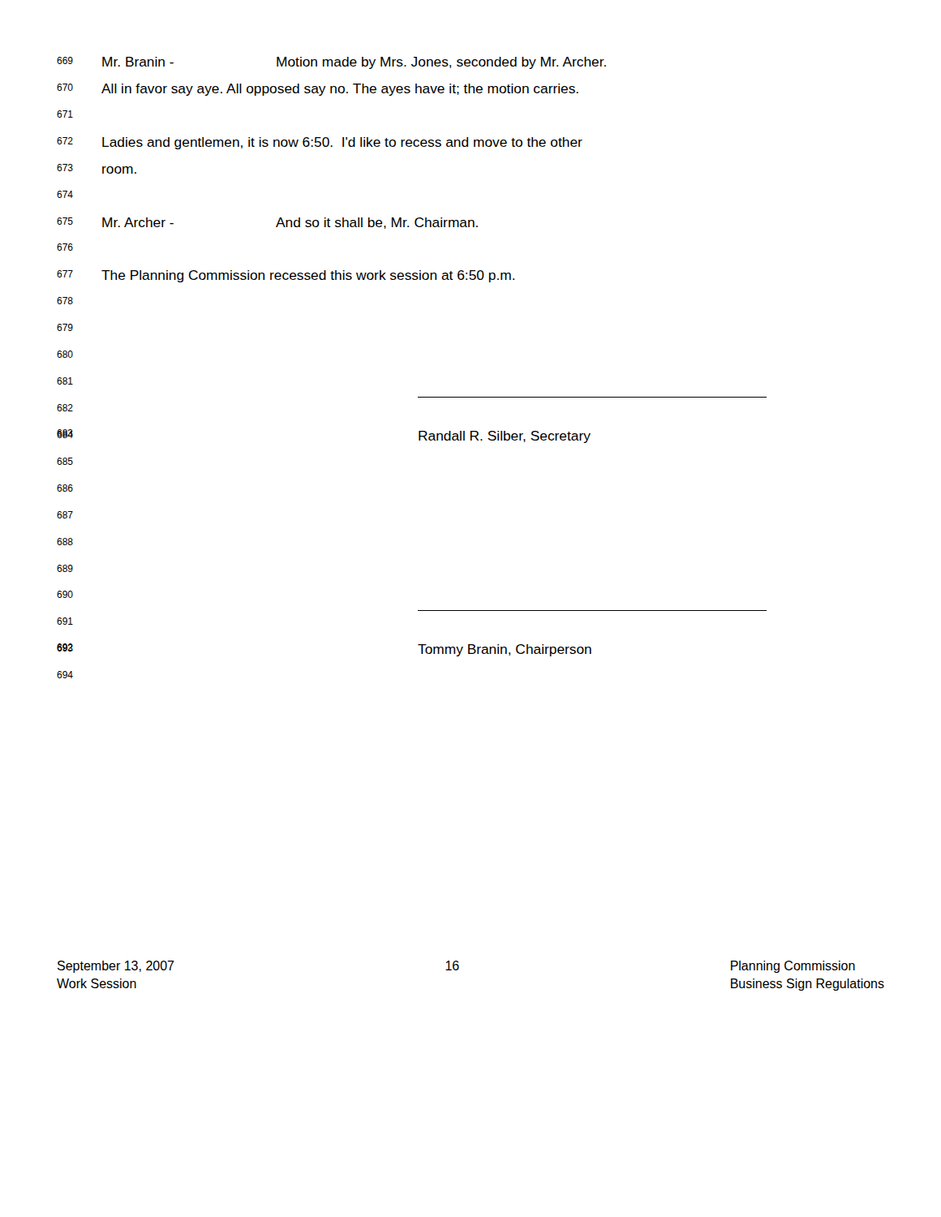669 Mr. Branin - Motion made by Mrs. Jones, seconded by Mr. Archer.
670 All in favor say aye. All opposed say no. The ayes have it; the motion carries.
671
672 Ladies and gentlemen, it is now 6:50. I'd like to recess and move to the other
673 room.
674
675 Mr. Archer - And so it shall be, Mr. Chairman.
676
677 The Planning Commission recessed this work session at 6:50 p.m.
678
679
680
681
682
683
684
Randall R. Silber, Secretary
685
686
687
688
689
690
691
692
693
Tommy Branin, Chairperson
694
September 13, 2007 Work Session
16
Planning Commission Business Sign Regulations